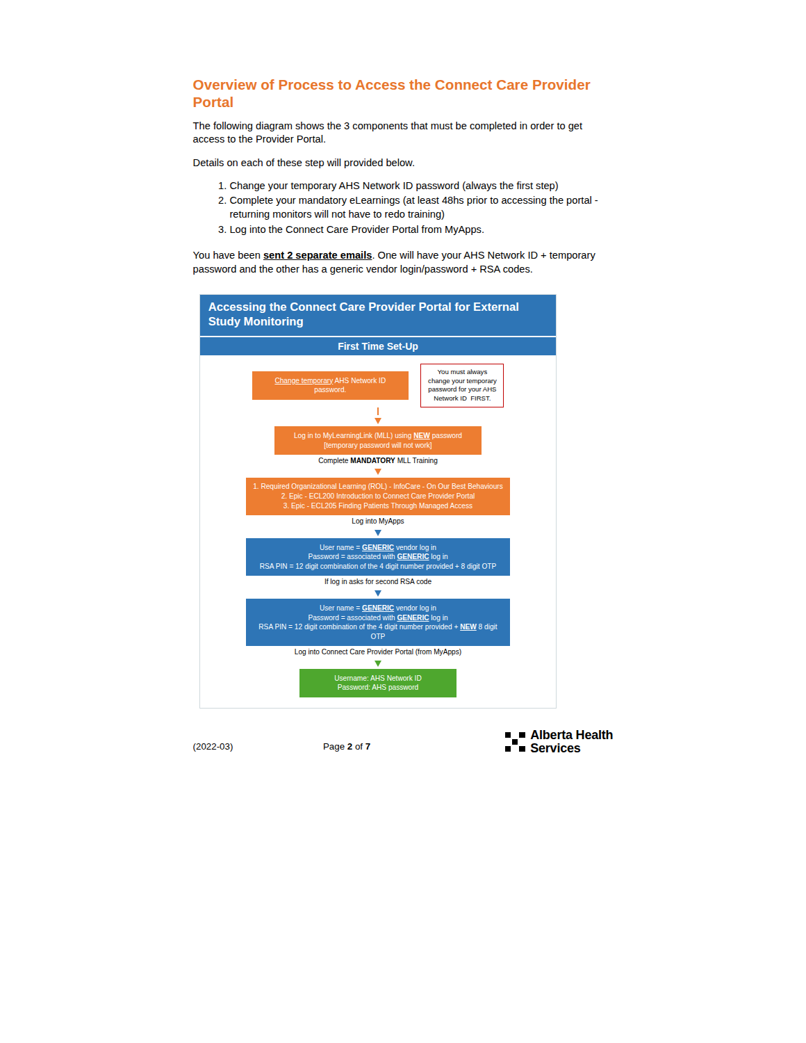Overview of Process to Access the Connect Care Provider Portal
The following diagram shows the 3 components that must be completed in order to get access to the Provider Portal.
Details on each of these step will provided below.
Change your temporary AHS Network ID password (always the first step)
Complete your mandatory eLearnings (at least 48hs prior to accessing the portal - returning monitors will not have to redo training)
Log into the Connect Care Provider Portal from MyApps.
You have been sent 2 separate emails. One will have your AHS Network ID + temporary password and the other has a generic vendor login/password + RSA codes.
Accessing the Connect Care Provider Portal for External Study Monitoring
First Time Set-Up
Change temporary AHS Network ID password.
You must always change your temporary password for your AHS Network ID FIRST.
Log in to MyLearningLink (MLL) using NEW password
[temporary password will not work]
Complete MANDATORY MLL Training
1. Required Organizational Learning (ROL) - InfoCare - On Our Best Behaviours
2. Epic - ECL200 Introduction to Connect Care Provider Portal
3. Epic - ECL205 Finding Patients Through Managed Access
Log into MyApps
User name = GENERIC vendor log in
Password = associated with GENERIC log in
RSA PIN = 12 digit combination of the 4 digit number provided + 8 digit OTP
If log in asks for second RSA code
User name = GENERIC vendor log in
Password = associated with GENERIC log in
RSA PIN = 12 digit combination of the 4 digit number provided + NEW 8 digit OTP
Log into Connect Care Provider Portal (from MyApps)
Username: AHS Network ID
Password: AHS password
(2022-03) Page 2 of 7
Alberta Health
Services